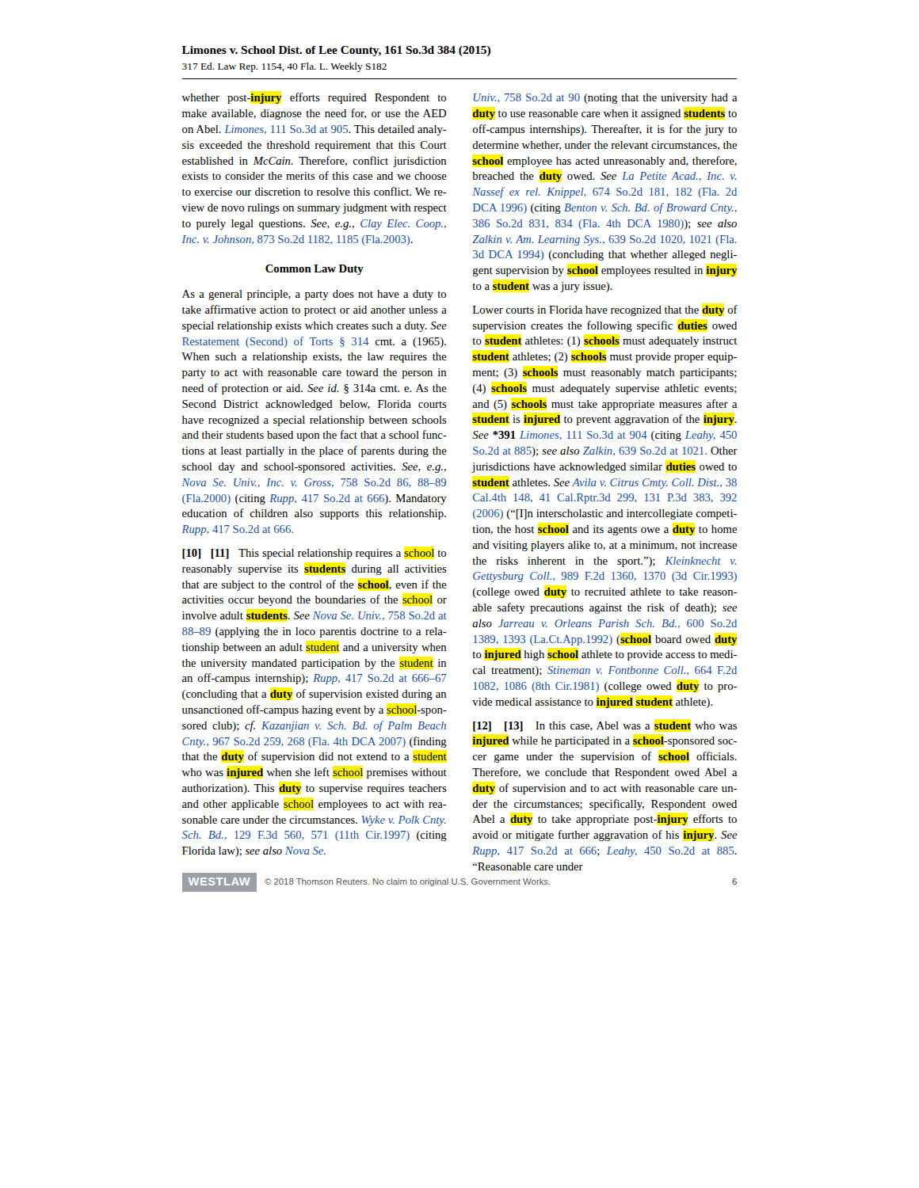Limones v. School Dist. of Lee County, 161 So.3d 384 (2015)
317 Ed. Law Rep. 1154, 40 Fla. L. Weekly S182
whether post-injury efforts required Respondent to make available, diagnose the need for, or use the AED on Abel. Limones, 111 So.3d at 905. This detailed analysis exceeded the threshold requirement that this Court established in McCain. Therefore, conflict jurisdiction exists to consider the merits of this case and we choose to exercise our discretion to resolve this conflict. We review de novo rulings on summary judgment with respect to purely legal questions. See, e.g., Clay Elec. Coop., Inc. v. Johnson, 873 So.2d 1182, 1185 (Fla.2003).
Common Law Duty
As a general principle, a party does not have a duty to take affirmative action to protect or aid another unless a special relationship exists which creates such a duty. See Restatement (Second) of Torts § 314 cmt. a (1965). When such a relationship exists, the law requires the party to act with reasonable care toward the person in need of protection or aid. See id. § 314a cmt. e. As the Second District acknowledged below, Florida courts have recognized a special relationship between schools and their students based upon the fact that a school functions at least partially in the place of parents during the school day and school-sponsored activities. See, e.g., Nova Se. Univ., Inc. v. Gross, 758 So.2d 86, 88–89 (Fla.2000) (citing Rupp, 417 So.2d at 666). Mandatory education of children also supports this relationship. Rupp, 417 So.2d at 666.
[10] [11] This special relationship requires a school to reasonably supervise its students during all activities that are subject to the control of the school, even if the activities occur beyond the boundaries of the school or involve adult students. See Nova Se. Univ., 758 So.2d at 88–89 (applying the in loco parentis doctrine to a relationship between an adult student and a university when the university mandated participation by the student in an off-campus internship); Rupp, 417 So.2d at 666–67 (concluding that a duty of supervision existed during an unsanctioned off-campus hazing event by a school-sponsored club); cf. Kazanjian v. Sch. Bd. of Palm Beach Cnty., 967 So.2d 259, 268 (Fla. 4th DCA 2007) (finding that the duty of supervision did not extend to a student who was injured when she left school premises without authorization). This duty to supervise requires teachers and other applicable school employees to act with reasonable care under the circumstances. Wyke v. Polk Cnty. Sch. Bd., 129 F.3d 560, 571 (11th Cir.1997) (citing Florida law); see also Nova Se.
Univ., 758 So.2d at 90 (noting that the university had a duty to use reasonable care when it assigned students to off-campus internships). Thereafter, it is for the jury to determine whether, under the relevant circumstances, the school employee has acted unreasonably and, therefore, breached the duty owed. See La Petite Acad., Inc. v. Nassef ex rel. Knippel, 674 So.2d 181, 182 (Fla. 2d DCA 1996) (citing Benton v. Sch. Bd. of Broward Cnty., 386 So.2d 831, 834 (Fla. 4th DCA 1980)); see also Zalkin v. Am. Learning Sys., 639 So.2d 1020, 1021 (Fla. 3d DCA 1994) (concluding that whether alleged negligent supervision by school employees resulted in injury to a student was a jury issue).
Lower courts in Florida have recognized that the duty of supervision creates the following specific duties owed to student athletes: (1) schools must adequately instruct student athletes; (2) schools must provide proper equipment; (3) schools must reasonably match participants; (4) schools must adequately supervise athletic events; and (5) schools must take appropriate measures after a student is injured to prevent aggravation of the injury. See *391 Limones, 111 So.3d at 904 (citing Leahy, 450 So.2d at 885); see also Zalkin, 639 So.2d at 1021. Other jurisdictions have acknowledged similar duties owed to student athletes. See Avila v. Citrus Cmty. Coll. Dist., 38 Cal.4th 148, 41 Cal.Rptr.3d 299, 131 P.3d 383, 392 (2006) (“[I]n interscholastic and intercollegiate competition, the host school and its agents owe a duty to home and visiting players alike to, at a minimum, not increase the risks inherent in the sport.”); Kleinknecht v. Gettysburg Coll., 989 F.2d 1360, 1370 (3d Cir.1993) (college owed duty to recruited athlete to take reasonable safety precautions against the risk of death); see also Jarreau v. Orleans Parish Sch. Bd., 600 So.2d 1389, 1393 (La.Ct.App.1992) (school board owed duty to injured high school athlete to provide access to medical treatment); Stineman v. Fontbonne Coll., 664 F.2d 1082, 1086 (8th Cir.1981) (college owed duty to provide medical assistance to injured student athlete).
[12] [13] In this case, Abel was a student who was injured while he participated in a school-sponsored soccer game under the supervision of school officials. Therefore, we conclude that Respondent owed Abel a duty of supervision and to act with reasonable care under the circumstances; specifically, Respondent owed Abel a duty to take appropriate post-injury efforts to avoid or mitigate further aggravation of his injury. See Rupp, 417 So.2d at 666; Leahy, 450 So.2d at 885. “Reasonable care under
WESTLAW © 2018 Thomson Reuters. No claim to original U.S. Government Works. 6